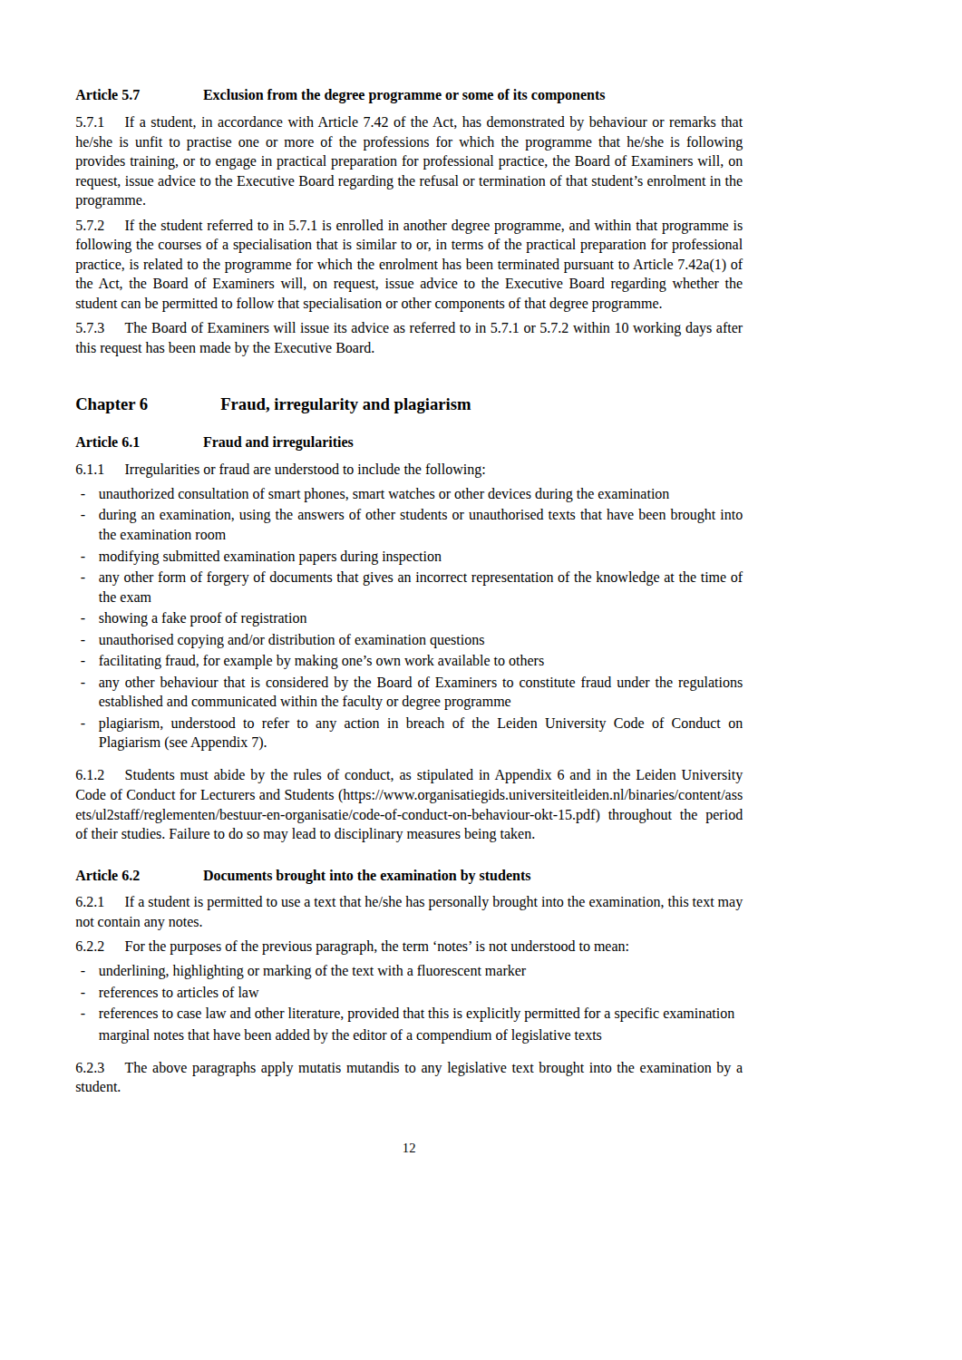Article 5.7
Exclusion from the degree programme or some of its components
5.7.1 If a student, in accordance with Article 7.42 of the Act, has demonstrated by behaviour or remarks that he/she is unfit to practise one or more of the professions for which the programme that he/she is following provides training, or to engage in practical preparation for professional practice, the Board of Examiners will, on request, issue advice to the Executive Board regarding the refusal or termination of that student’s enrolment in the programme.
5.7.2 If the student referred to in 5.7.1 is enrolled in another degree programme, and within that programme is following the courses of a specialisation that is similar to or, in terms of the practical preparation for professional practice, is related to the programme for which the enrolment has been terminated pursuant to Article 7.42a(1) of the Act, the Board of Examiners will, on request, issue advice to the Executive Board regarding whether the student can be permitted to follow that specialisation or other components of that degree programme.
5.7.3 The Board of Examiners will issue its advice as referred to in 5.7.1 or 5.7.2 within 10 working days after this request has been made by the Executive Board.
Chapter 6
Fraud, irregularity and plagiarism
Article 6.1
Fraud and irregularities
6.1.1 Irregularities or fraud are understood to include the following:
unauthorized consultation of smart phones, smart watches or other devices during the examination
during an examination, using the answers of other students or unauthorised texts that have been brought into the examination room
modifying submitted examination papers during inspection
any other form of forgery of documents that gives an incorrect representation of the knowledge at the time of the exam
showing a fake proof of registration
unauthorised copying and/or distribution of examination questions
facilitating fraud, for example by making one’s own work available to others
any other behaviour that is considered by the Board of Examiners to constitute fraud under the regulations established and communicated within the faculty or degree programme
plagiarism, understood to refer to any action in breach of the Leiden University Code of Conduct on Plagiarism (see Appendix 7).
6.1.2 Students must abide by the rules of conduct, as stipulated in Appendix 6 and in the Leiden University Code of Conduct for Lecturers and Students (https://www.organisatiegids.universiteitleiden.nl/binaries/content/assets/ul2staff/reglementen/bestuur-en-organisatie/code-of-conduct-on-behaviour-okt-15.pdf) throughout the period of their studies. Failure to do so may lead to disciplinary measures being taken.
Article 6.2
Documents brought into the examination by students
6.2.1 If a student is permitted to use a text that he/she has personally brought into the examination, this text may not contain any notes.
6.2.2 For the purposes of the previous paragraph, the term ‘notes’ is not understood to mean:
underlining, highlighting or marking of the text with a fluorescent marker
references to articles of law
references to case law and other literature, provided that this is explicitly permitted for a specific examination
marginal notes that have been added by the editor of a compendium of legislative texts
6.2.3 The above paragraphs apply mutatis mutandis to any legislative text brought into the examination by a student.
12